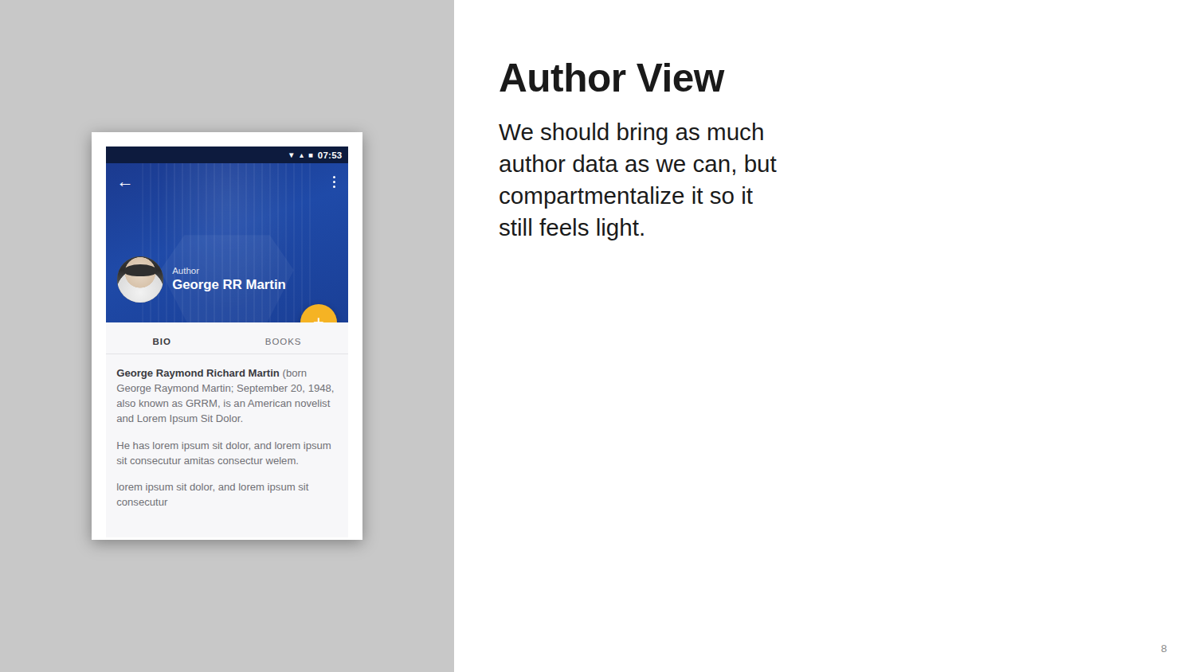▼ ▴ ■ 07:53
←
Author
George RR Martin
+
Bio Books
George Raymond Richard Martin (born George Raymond Martin; September 20, 1948, also known as GRRM, is an American novelist and Lorem Ipsum Sit Dolor.
He has lorem ipsum sit dolor, and lorem ipsum sit consecutur amitas consectur welem.
lorem ipsum sit dolor, and lorem ipsum sit consecutur
Author View
We should bring as much author data as we can, but compartmentalize it so it still feels light.
8